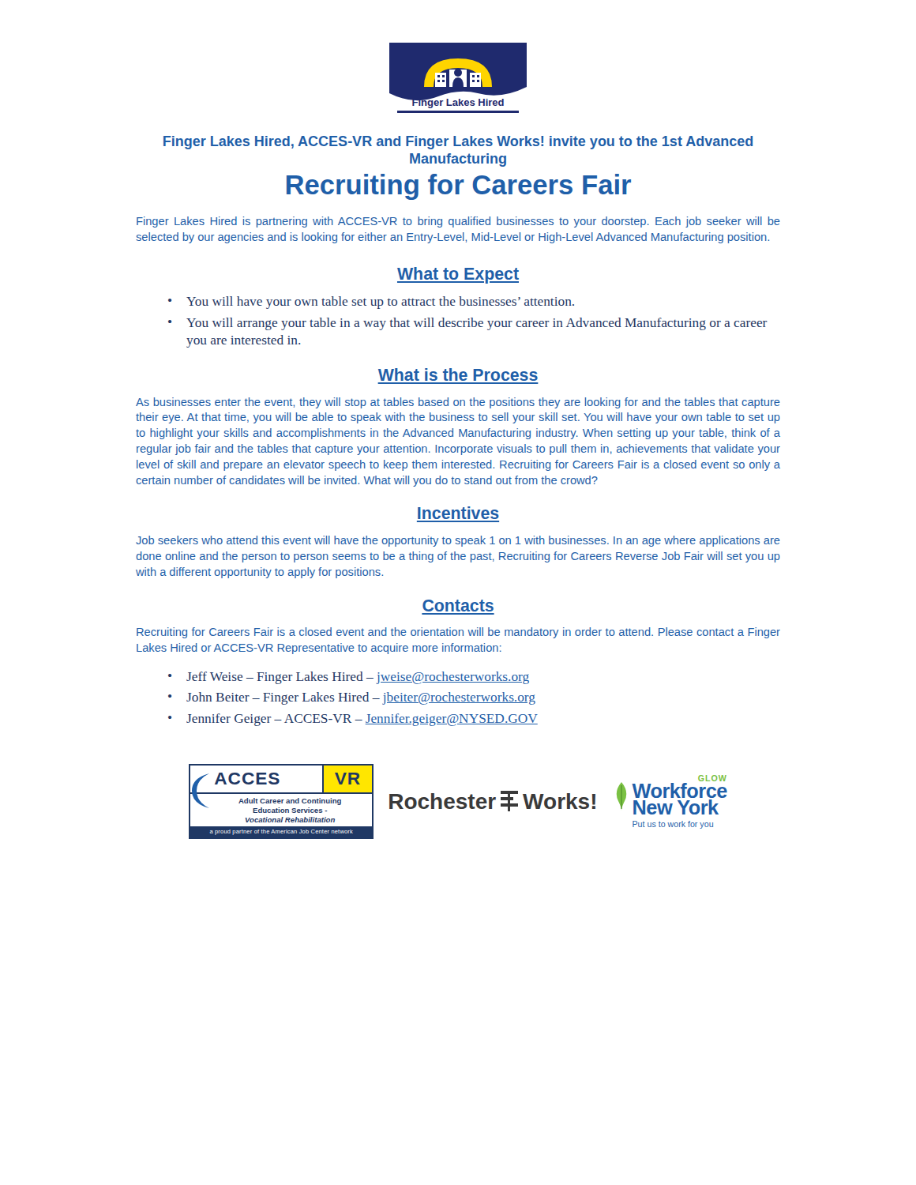Finger Lakes Hired
Finger Lakes Hired, ACCES-VR and Finger Lakes Works! invite you to the 1st Advanced Manufacturing
Recruiting for Careers Fair
Finger Lakes Hired is partnering with ACCES-VR to bring qualified businesses to your doorstep. Each job seeker will be selected by our agencies and is looking for either an Entry-Level, Mid-Level or High-Level Advanced Manufacturing position.
What to Expect
You will have your own table set up to attract the businesses’ attention.
You will arrange your table in a way that will describe your career in Advanced Manufacturing or a career you are interested in.
What is the Process
As businesses enter the event, they will stop at tables based on the positions they are looking for and the tables that capture their eye. At that time, you will be able to speak with the business to sell your skill set. You will have your own table to set up to highlight your skills and accomplishments in the Advanced Manufacturing industry. When setting up your table, think of a regular job fair and the tables that capture your attention. Incorporate visuals to pull them in, achievements that validate your level of skill and prepare an elevator speech to keep them interested. Recruiting for Careers Fair is a closed event so only a certain number of candidates will be invited. What will you do to stand out from the crowd?
Incentives
Job seekers who attend this event will have the opportunity to speak 1 on 1 with businesses. In an age where applications are done online and the person to person seems to be a thing of the past, Recruiting for Careers Reverse Job Fair will set you up with a different opportunity to apply for positions.
Contacts
Recruiting for Careers Fair is a closed event and the orientation will be mandatory in order to attend. Please contact a Finger Lakes Hired or ACCES-VR Representative to acquire more information:
Jeff Weise – Finger Lakes Hired – jweise@rochesterworks.org
John Beiter – Finger Lakes Hired – jbeiter@rochesterworks.org
Jennifer Geiger – ACCES-VR – Jennifer.geiger@NYSED.GOV
ACCES
VR
Adult Career and Continuing
Education Services - Vocational Rehabilitation
a proud partner of the American Job Center network
Rochester Works!
GLOW
Workforce
New York
Put us to work for you